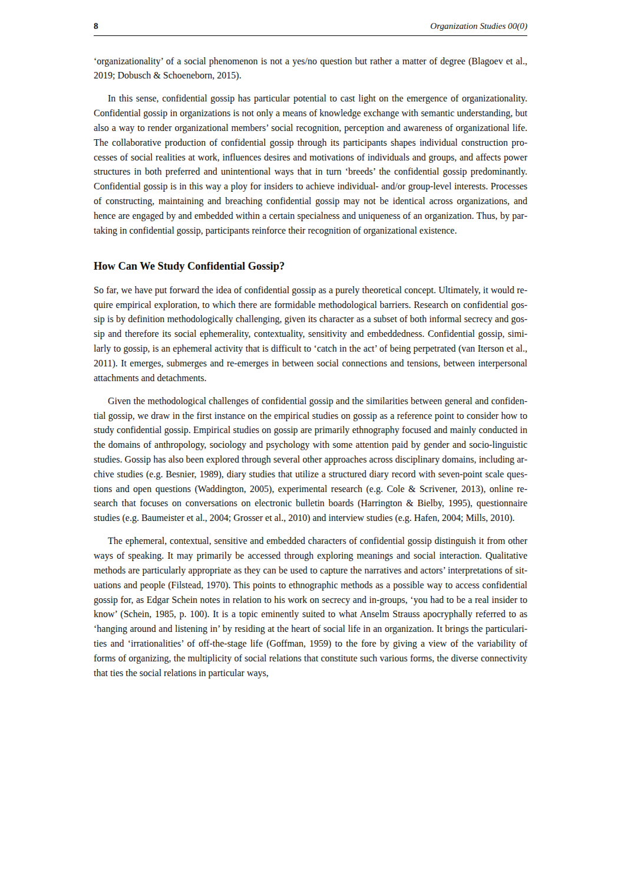8 Organization Studies 00(0)
‘organizationality’ of a social phenomenon is not a yes/no question but rather a matter of degree (Blagoev et al., 2019; Dobusch & Schoeneborn, 2015).
In this sense, confidential gossip has particular potential to cast light on the emergence of organizationality. Confidential gossip in organizations is not only a means of knowledge exchange with semantic understanding, but also a way to render organizational members’ social recognition, perception and awareness of organizational life. The collaborative production of confidential gossip through its participants shapes individual construction processes of social realities at work, influences desires and motivations of individuals and groups, and affects power structures in both preferred and unintentional ways that in turn ‘breeds’ the confidential gossip predominantly. Confidential gossip is in this way a ploy for insiders to achieve individual- and/or group-level interests. Processes of constructing, maintaining and breaching confidential gossip may not be identical across organizations, and hence are engaged by and embedded within a certain specialness and uniqueness of an organization. Thus, by partaking in confidential gossip, participants reinforce their recognition of organizational existence.
How Can We Study Confidential Gossip?
So far, we have put forward the idea of confidential gossip as a purely theoretical concept. Ultimately, it would require empirical exploration, to which there are formidable methodological barriers. Research on confidential gossip is by definition methodologically challenging, given its character as a subset of both informal secrecy and gossip and therefore its social ephemerality, contextuality, sensitivity and embeddedness. Confidential gossip, similarly to gossip, is an ephemeral activity that is difficult to ‘catch in the act’ of being perpetrated (van Iterson et al., 2011). It emerges, submerges and re-emerges in between social connections and tensions, between interpersonal attachments and detachments.
Given the methodological challenges of confidential gossip and the similarities between general and confidential gossip, we draw in the first instance on the empirical studies on gossip as a reference point to consider how to study confidential gossip. Empirical studies on gossip are primarily ethnography focused and mainly conducted in the domains of anthropology, sociology and psychology with some attention paid by gender and socio-linguistic studies. Gossip has also been explored through several other approaches across disciplinary domains, including archive studies (e.g. Besnier, 1989), diary studies that utilize a structured diary record with seven-point scale questions and open questions (Waddington, 2005), experimental research (e.g. Cole & Scrivener, 2013), online research that focuses on conversations on electronic bulletin boards (Harrington & Bielby, 1995), questionnaire studies (e.g. Baumeister et al., 2004; Grosser et al., 2010) and interview studies (e.g. Hafen, 2004; Mills, 2010).
The ephemeral, contextual, sensitive and embedded characters of confidential gossip distinguish it from other ways of speaking. It may primarily be accessed through exploring meanings and social interaction. Qualitative methods are particularly appropriate as they can be used to capture the narratives and actors’ interpretations of situations and people (Filstead, 1970). This points to ethnographic methods as a possible way to access confidential gossip for, as Edgar Schein notes in relation to his work on secrecy and in-groups, ‘you had to be a real insider to know’ (Schein, 1985, p. 100). It is a topic eminently suited to what Anselm Strauss apocryphally referred to as ‘hanging around and listening in’ by residing at the heart of social life in an organization. It brings the particularities and ‘irrationalities’ of off-the-stage life (Goffman, 1959) to the fore by giving a view of the variability of forms of organizing, the multiplicity of social relations that constitute such various forms, the diverse connectivity that ties the social relations in particular ways,